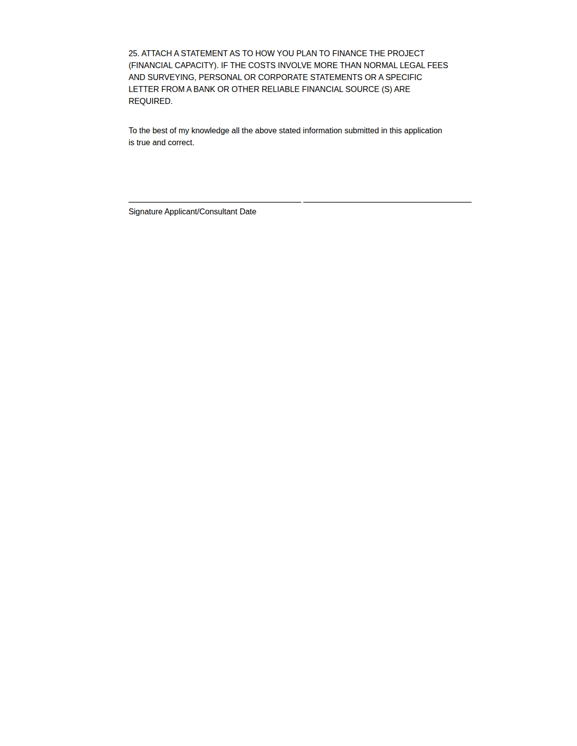25. ATTACH A STATEMENT AS TO HOW YOU PLAN TO FINANCE THE PROJECT (FINANCIAL CAPACITY). IF THE COSTS INVOLVE MORE THAN NORMAL LEGAL FEES AND SURVEYING, PERSONAL OR CORPORATE STATEMENTS OR A SPECIFIC LETTER FROM A BANK OR OTHER RELIABLE FINANCIAL SOURCE (S) ARE REQUIRED.
To the best of my knowledge all the above stated information submitted in this application is true and correct.
_______________________________________ ______________________________________
Signature Applicant/Consultant Date